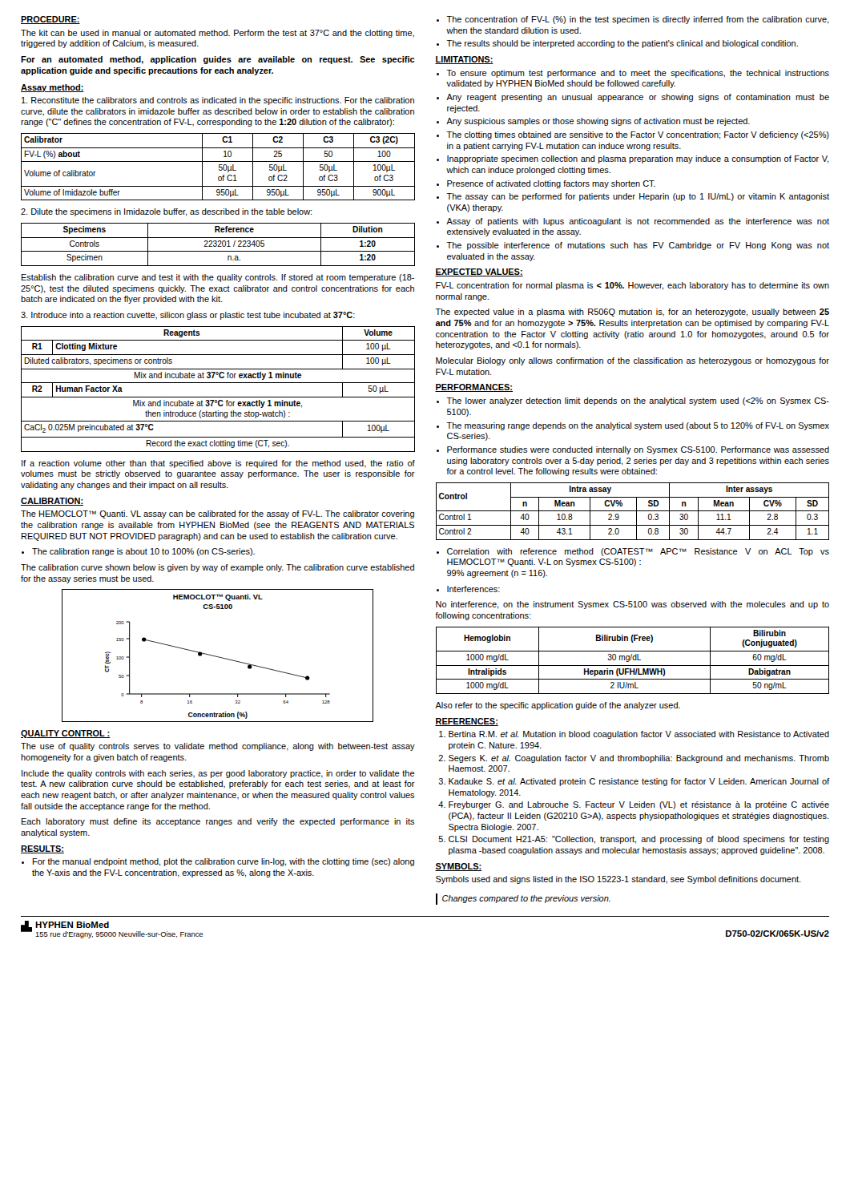Procedure:
The kit can be used in manual or automated method. Perform the test at 37°C and the clotting time, triggered by addition of Calcium, is measured.
For an automated method, application guides are available on request. See specific application guide and specific precautions for each analyzer.
Assay method:
1. Reconstitute the calibrators and controls as indicated in the specific instructions. For the calibration curve, dilute the calibrators in imidazole buffer as described below in order to establish the calibration range ("C" defines the concentration of FV-L, corresponding to the 1:20 dilution of the calibrator):
| Calibrator | C1 | C2 | C3 | C3 (2C) |
| --- | --- | --- | --- | --- |
| FV-L (%) about | 10 | 25 | 50 | 100 |
| Volume of calibrator | 50µL of C1 | 50µL of C2 | 50µL of C3 | 100µL of C3 |
| Volume of Imidazole buffer | 950µL | 950µL | 950µL | 900µL |
2. Dilute the specimens in Imidazole buffer, as described in the table below:
| Specimens | Reference | Dilution |
| --- | --- | --- |
| Controls | 223201 / 223405 | 1:20 |
| Specimen | n.a. | 1:20 |
Establish the calibration curve and test it with the quality controls. If stored at room temperature (18-25°C), test the diluted specimens quickly. The exact calibrator and control concentrations for each batch are indicated on the flyer provided with the kit.
3. Introduce into a reaction cuvette, silicon glass or plastic test tube incubated at 37°C:
| Reagents | Volume |
| --- | --- |
| R1 | Clotting Mixture | 100 µL |
| Diluted calibrators, specimens or controls | 100 µL |
| Mix and incubate at 37°C for exactly 1 minute |
| R2 | Human Factor Xa | 50 µL |
| Mix and incubate at 37°C for exactly 1 minute , then introduce (starting the stop-watch) : |
| CaCl 2 0.025M preincubated at 37°C | 100µL |
| Record the exact clotting time (CT, sec). |
If a reaction volume other than that specified above is required for the method used, the ratio of volumes must be strictly observed to guarantee assay performance. The user is responsible for validating any changes and their impact on all results.
Calibration:
The HEMOCLOT™ Quanti. VL assay can be calibrated for the assay of FV-L. The calibrator covering the calibration range is available from HYPHEN BioMed (see the REAGENTS AND MATERIALS REQUIRED BUT NOT PROVIDED paragraph) and can be used to establish the calibration curve.
The calibration range is about 10 to 100% (on CS-series).
The calibration curve shown below is given by way of example only. The calibration curve established for the assay series must be used.
HEMOCLOT™ Quanti. VL
CS-5100
0 50 100 150 200 8 16 32 64 128 CT (sec)
Concentration (%)
Quality control :
The use of quality controls serves to validate method compliance, along with between-test assay homogeneity for a given batch of reagents.
Include the quality controls with each series, as per good laboratory practice, in order to validate the test. A new calibration curve should be established, preferably for each test series, and at least for each new reagent batch, or after analyzer maintenance, or when the measured quality control values fall outside the acceptance range for the method.
Each laboratory must define its acceptance ranges and verify the expected performance in its analytical system.
Results:
For the manual endpoint method, plot the calibration curve lin-log, with the clotting time (sec) along the Y-axis and the FV-L concentration, expressed as %, along the X-axis.
The concentration of FV-L (%) in the test specimen is directly inferred from the calibration curve, when the standard dilution is used.
The results should be interpreted according to the patient's clinical and biological condition.
Limitations:
To ensure optimum test performance and to meet the specifications, the technical instructions validated by HYPHEN BioMed should be followed carefully.
Any reagent presenting an unusual appearance or showing signs of contamination must be rejected.
Any suspicious samples or those showing signs of activation must be rejected.
The clotting times obtained are sensitive to the Factor V concentration; Factor V deficiency (<25%) in a patient carrying FV-L mutation can induce wrong results.
Inappropriate specimen collection and plasma preparation may induce a consumption of Factor V, which can induce prolonged clotting times.
Presence of activated clotting factors may shorten CT.
The assay can be performed for patients under Heparin (up to 1 IU/mL) or vitamin K antagonist (VKA) therapy.
Assay of patients with lupus anticoagulant is not recommended as the interference was not extensively evaluated in the assay.
The possible interference of mutations such has FV Cambridge or FV Hong Kong was not evaluated in the assay.
Expected values:
FV-L concentration for normal plasma is < 10%. However, each laboratory has to determine its own normal range.
The expected value in a plasma with R506Q mutation is, for an heterozygote, usually between 25 and 75% and for an homozygote > 75%. Results interpretation can be optimised by comparing FV-L concentration to the Factor V clotting activity (ratio around 1.0 for homozygotes, around 0.5 for heterozygotes, and <0.1 for normals).
Molecular Biology only allows confirmation of the classification as heterozygous or homozygous for FV-L mutation.
Performances:
The lower analyzer detection limit depends on the analytical system used (<2% on Sysmex CS-5100).
The measuring range depends on the analytical system used (about 5 to 120% of FV-L on Sysmex CS-series).
Performance studies were conducted internally on Sysmex CS-5100. Performance was assessed using laboratory controls over a 5-day period, 2 series per day and 3 repetitions within each series for a control level. The following results were obtained:
| Control | Intra assay | Inter assays |
| --- | --- | --- |
| n | Mean | CV% | SD | n | Mean | CV% | SD |
| Control 1 | 40 | 10.8 | 2.9 | 0.3 | 30 | 11.1 | 2.8 | 0.3 |
| Control 2 | 40 | 43.1 | 2.0 | 0.8 | 30 | 44.7 | 2.4 | 1.1 |
Correlation with reference method (COATEST™ APC™ Resistance V on ACL Top vs HEMOCLOT™ Quanti. V-L on Sysmex CS-5100) :
99% agreement (n = 116).
Interferences:
No interference, on the instrument Sysmex CS-5100 was observed with the molecules and up to following concentrations:
| Hemoglobin | Bilirubin (Free) | Bilirubin (Conjuguated) |
| --- | --- | --- |
| 1000 mg/dL | 30 mg/dL | 60 mg/dL |
| Intralipids | Heparin (UFH/LMWH) | Dabigatran |
| 1000 mg/dL | 2 IU/mL | 50 ng/mL |
Also refer to the specific application guide of the analyzer used.
References:
Bertina R.M. et al. Mutation in blood coagulation factor V associated with Resistance to Activated protein C. Nature. 1994.
Segers K. et al. Coagulation factor V and thrombophilia: Background and mechanisms. Thromb Haemost. 2007.
Kadauke S. et al. Activated protein C resistance testing for factor V Leiden. American Journal of Hematology. 2014.
Freyburger G. and Labrouche S. Facteur V Leiden (VL) et résistance à la protéine C activée (PCA), facteur II Leiden (G20210 G>A), aspects physiopathologiques et stratégies diagnostiques. Spectra Biologie. 2007.
CLSI Document H21-A5: "Collection, transport, and processing of blood specimens for testing plasma -based coagulation assays and molecular hemostasis assays; approved guideline". 2008.
Symbols:
Symbols used and signs listed in the ISO 15223-1 standard, see Symbol definitions document.
Changes compared to the previous version.
HYPHEN BioMed
155 rue d'Eragny, 95000 Neuville-sur-Oise, France
D750-02/CK/065K-US/v2